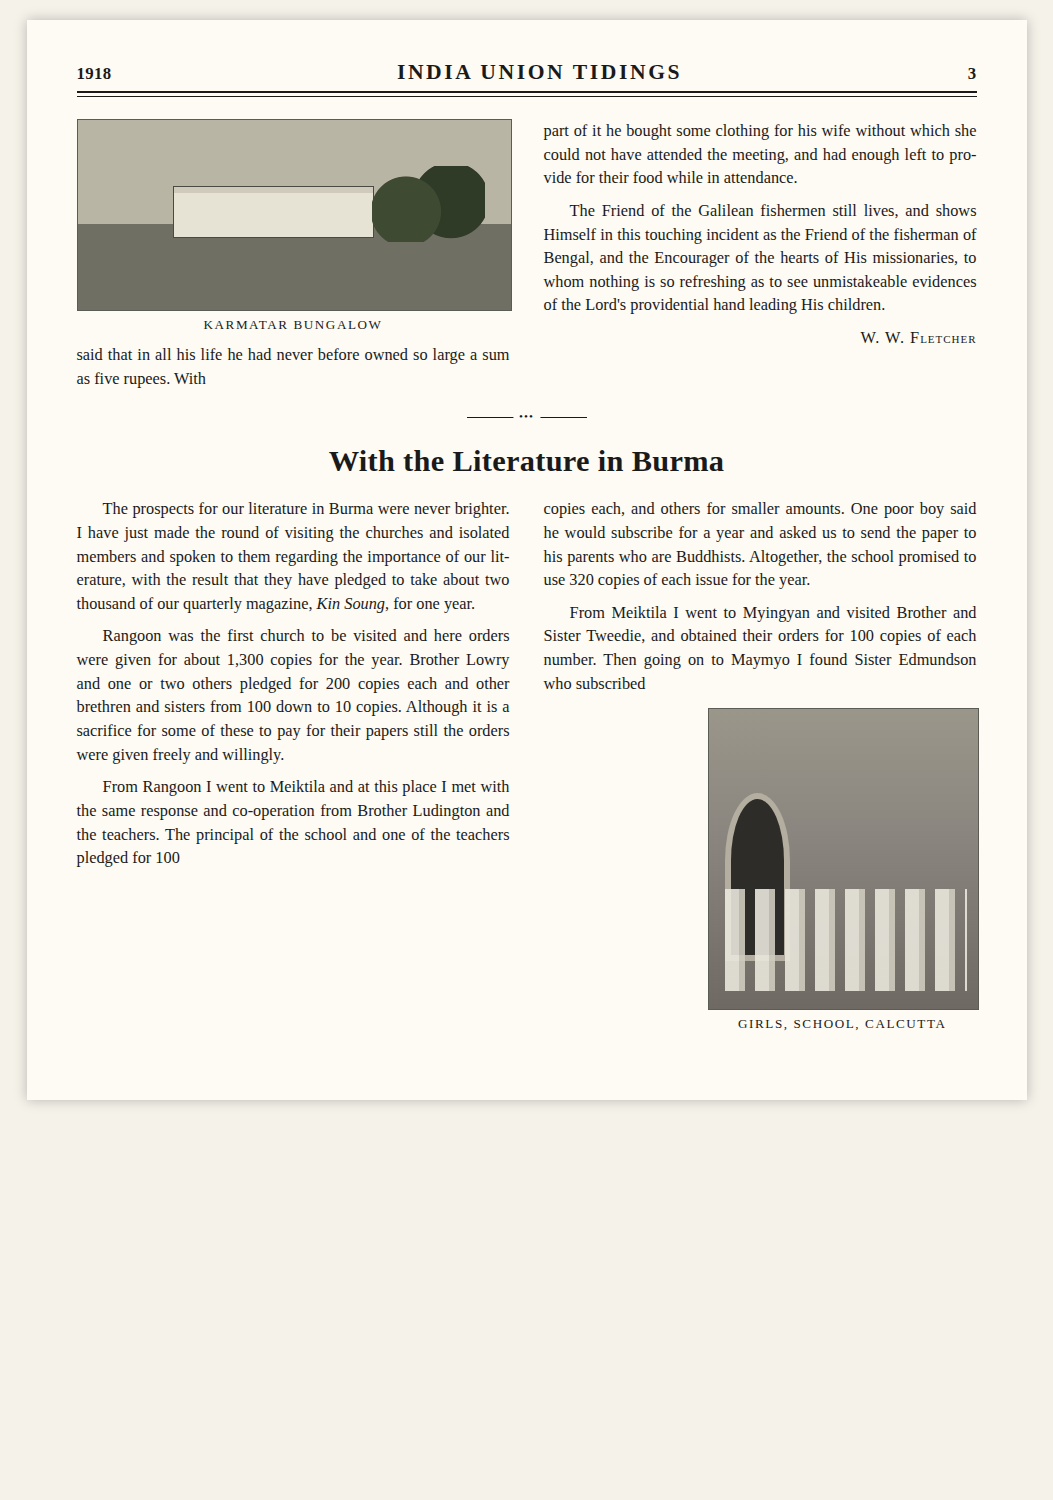1918 INDIA UNION TIDINGS 3
Karmatar Bungalow
said that in all his life he had never before owned so large a sum as five rupees. With
part of it he bought some clothing for his wife without which she could not have attended the meeting, and had enough left to provide for their food while in attendance.
The Friend of the Galilean fishermen still lives, and shows Himself in this touching incident as the Friend of the fisherman of Bengal, and the Encourager of the hearts of His missionaries, to whom nothing is so refreshing as to see unmistakeable evidences of the Lord's providential hand leading His children.
W. W. Fletcher
With the Literature in Burma
The prospects for our literature in Burma were never brighter. I have just made the round of visiting the churches and isolated members and spoken to them regarding the importance of our literature, with the result that they have pledged to take about two thousand of our quarterly magazine, Kin Soung, for one year.
Rangoon was the first church to be visited and here orders were given for about 1,300 copies for the year. Brother Lowry and one or two others pledged for 200 copies each and other brethren and sisters from 100 down to 10 copies. Although it is a sacrifice for some of these to pay for their papers still the orders were given freely and willingly.
From Rangoon I went to Meiktila and at this place I met with the same response and co-operation from Brother Ludington and the teachers. The principal of the school and one of the teachers pledged for 100
copies each, and others for smaller amounts. One poor boy said he would subscribe for a year and asked us to send the paper to his parents who are Buddhists. Altogether, the school promised to use 320 copies of each issue for the year.
From Meiktila I went to Myingyan and visited Brother and Sister Tweedie, and obtained their orders for 100 copies of each number. Then going on to Maymyo I found Sister Edmundson who subscribed
Girls, School, Calcutta